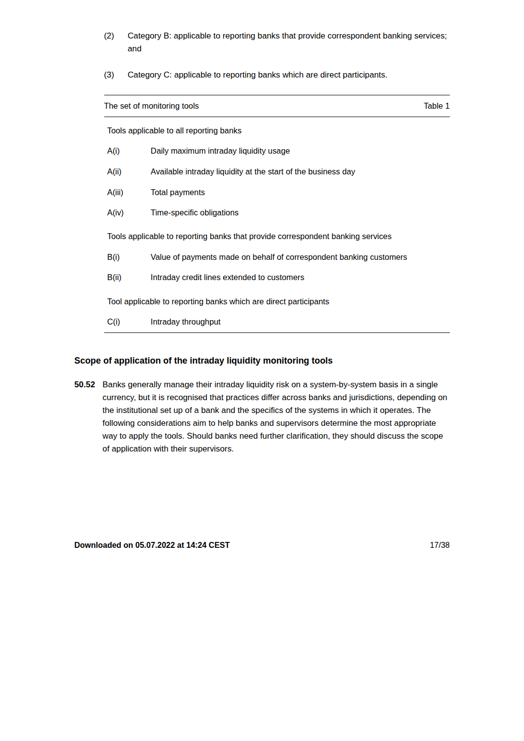(2) Category B: applicable to reporting banks that provide correspondent banking services; and
(3) Category C: applicable to reporting banks which are direct participants.
The set of monitoring tools Table 1
| Tools applicable to all reporting banks |
| A(i) | Daily maximum intraday liquidity usage |
| A(ii) | Available intraday liquidity at the start of the business day |
| A(iii) | Total payments |
| A(iv) | Time-specific obligations |
| Tools applicable to reporting banks that provide correspondent banking services |
| B(i) | Value of payments made on behalf of correspondent banking customers |
| B(ii) | Intraday credit lines extended to customers |
| Tool applicable to reporting banks which are direct participants |
| C(i) | Intraday throughput |
Scope of application of the intraday liquidity monitoring tools
50.52 Banks generally manage their intraday liquidity risk on a system-by-system basis in a single currency, but it is recognised that practices differ across banks and jurisdictions, depending on the institutional set up of a bank and the specifics of the systems in which it operates. The following considerations aim to help banks and supervisors determine the most appropriate way to apply the tools. Should banks need further clarification, they should discuss the scope of application with their supervisors.
Downloaded on 05.07.2022 at 14:24 CEST 17/38